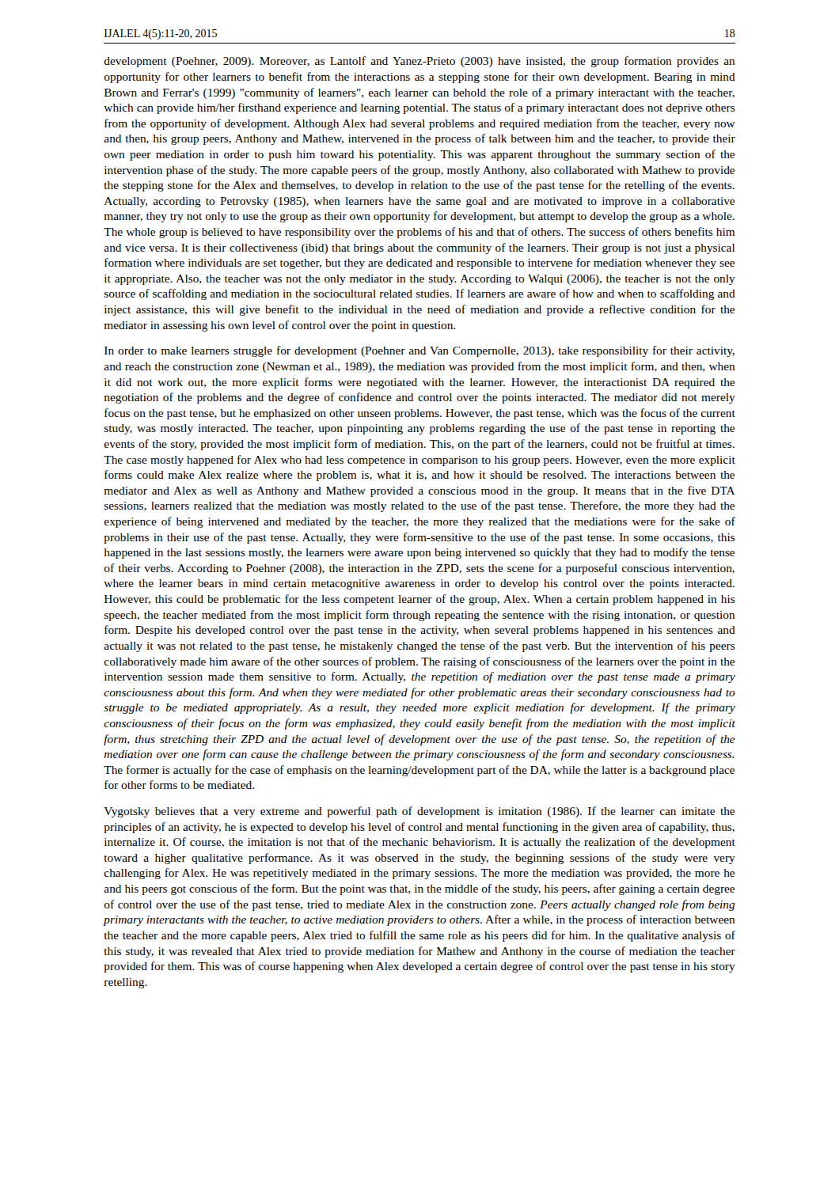IJALEL 4(5):11-20, 2015 18
development (Poehner, 2009). Moreover, as Lantolf and Yanez-Prieto (2003) have insisted, the group formation provides an opportunity for other learners to benefit from the interactions as a stepping stone for their own development. Bearing in mind Brown and Ferrar's (1999) "community of learners", each learner can behold the role of a primary interactant with the teacher, which can provide him/her firsthand experience and learning potential. The status of a primary interactant does not deprive others from the opportunity of development. Although Alex had several problems and required mediation from the teacher, every now and then, his group peers, Anthony and Mathew, intervened in the process of talk between him and the teacher, to provide their own peer mediation in order to push him toward his potentiality. This was apparent throughout the summary section of the intervention phase of the study. The more capable peers of the group, mostly Anthony, also collaborated with Mathew to provide the stepping stone for the Alex and themselves, to develop in relation to the use of the past tense for the retelling of the events. Actually, according to Petrovsky (1985), when learners have the same goal and are motivated to improve in a collaborative manner, they try not only to use the group as their own opportunity for development, but attempt to develop the group as a whole. The whole group is believed to have responsibility over the problems of his and that of others. The success of others benefits him and vice versa. It is their collectiveness (ibid) that brings about the community of the learners. Their group is not just a physical formation where individuals are set together, but they are dedicated and responsible to intervene for mediation whenever they see it appropriate. Also, the teacher was not the only mediator in the study. According to Walqui (2006), the teacher is not the only source of scaffolding and mediation in the sociocultural related studies. If learners are aware of how and when to scaffolding and inject assistance, this will give benefit to the individual in the need of mediation and provide a reflective condition for the mediator in assessing his own level of control over the point in question.
In order to make learners struggle for development (Poehner and Van Compernolle, 2013), take responsibility for their activity, and reach the construction zone (Newman et al., 1989), the mediation was provided from the most implicit form, and then, when it did not work out, the more explicit forms were negotiated with the learner. However, the interactionist DA required the negotiation of the problems and the degree of confidence and control over the points interacted. The mediator did not merely focus on the past tense, but he emphasized on other unseen problems. However, the past tense, which was the focus of the current study, was mostly interacted. The teacher, upon pinpointing any problems regarding the use of the past tense in reporting the events of the story, provided the most implicit form of mediation. This, on the part of the learners, could not be fruitful at times. The case mostly happened for Alex who had less competence in comparison to his group peers. However, even the more explicit forms could make Alex realize where the problem is, what it is, and how it should be resolved. The interactions between the mediator and Alex as well as Anthony and Mathew provided a conscious mood in the group. It means that in the five DTA sessions, learners realized that the mediation was mostly related to the use of the past tense. Therefore, the more they had the experience of being intervened and mediated by the teacher, the more they realized that the mediations were for the sake of problems in their use of the past tense. Actually, they were form-sensitive to the use of the past tense. In some occasions, this happened in the last sessions mostly, the learners were aware upon being intervened so quickly that they had to modify the tense of their verbs. According to Poehner (2008), the interaction in the ZPD, sets the scene for a purposeful conscious intervention, where the learner bears in mind certain metacognitive awareness in order to develop his control over the points interacted. However, this could be problematic for the less competent learner of the group, Alex. When a certain problem happened in his speech, the teacher mediated from the most implicit form through repeating the sentence with the rising intonation, or question form. Despite his developed control over the past tense in the activity, when several problems happened in his sentences and actually it was not related to the past tense, he mistakenly changed the tense of the past verb. But the intervention of his peers collaboratively made him aware of the other sources of problem. The raising of consciousness of the learners over the point in the intervention session made them sensitive to form. Actually, the repetition of mediation over the past tense made a primary consciousness about this form. And when they were mediated for other problematic areas their secondary consciousness had to struggle to be mediated appropriately. As a result, they needed more explicit mediation for development. If the primary consciousness of their focus on the form was emphasized, they could easily benefit from the mediation with the most implicit form, thus stretching their ZPD and the actual level of development over the use of the past tense. So, the repetition of the mediation over one form can cause the challenge between the primary consciousness of the form and secondary consciousness. The former is actually for the case of emphasis on the learning/development part of the DA, while the latter is a background place for other forms to be mediated.
Vygotsky believes that a very extreme and powerful path of development is imitation (1986). If the learner can imitate the principles of an activity, he is expected to develop his level of control and mental functioning in the given area of capability, thus, internalize it. Of course, the imitation is not that of the mechanic behaviorism. It is actually the realization of the development toward a higher qualitative performance. As it was observed in the study, the beginning sessions of the study were very challenging for Alex. He was repetitively mediated in the primary sessions. The more the mediation was provided, the more he and his peers got conscious of the form. But the point was that, in the middle of the study, his peers, after gaining a certain degree of control over the use of the past tense, tried to mediate Alex in the construction zone. Peers actually changed role from being primary interactants with the teacher, to active mediation providers to others. After a while, in the process of interaction between the teacher and the more capable peers, Alex tried to fulfill the same role as his peers did for him. In the qualitative analysis of this study, it was revealed that Alex tried to provide mediation for Mathew and Anthony in the course of mediation the teacher provided for them. This was of course happening when Alex developed a certain degree of control over the past tense in his story retelling.